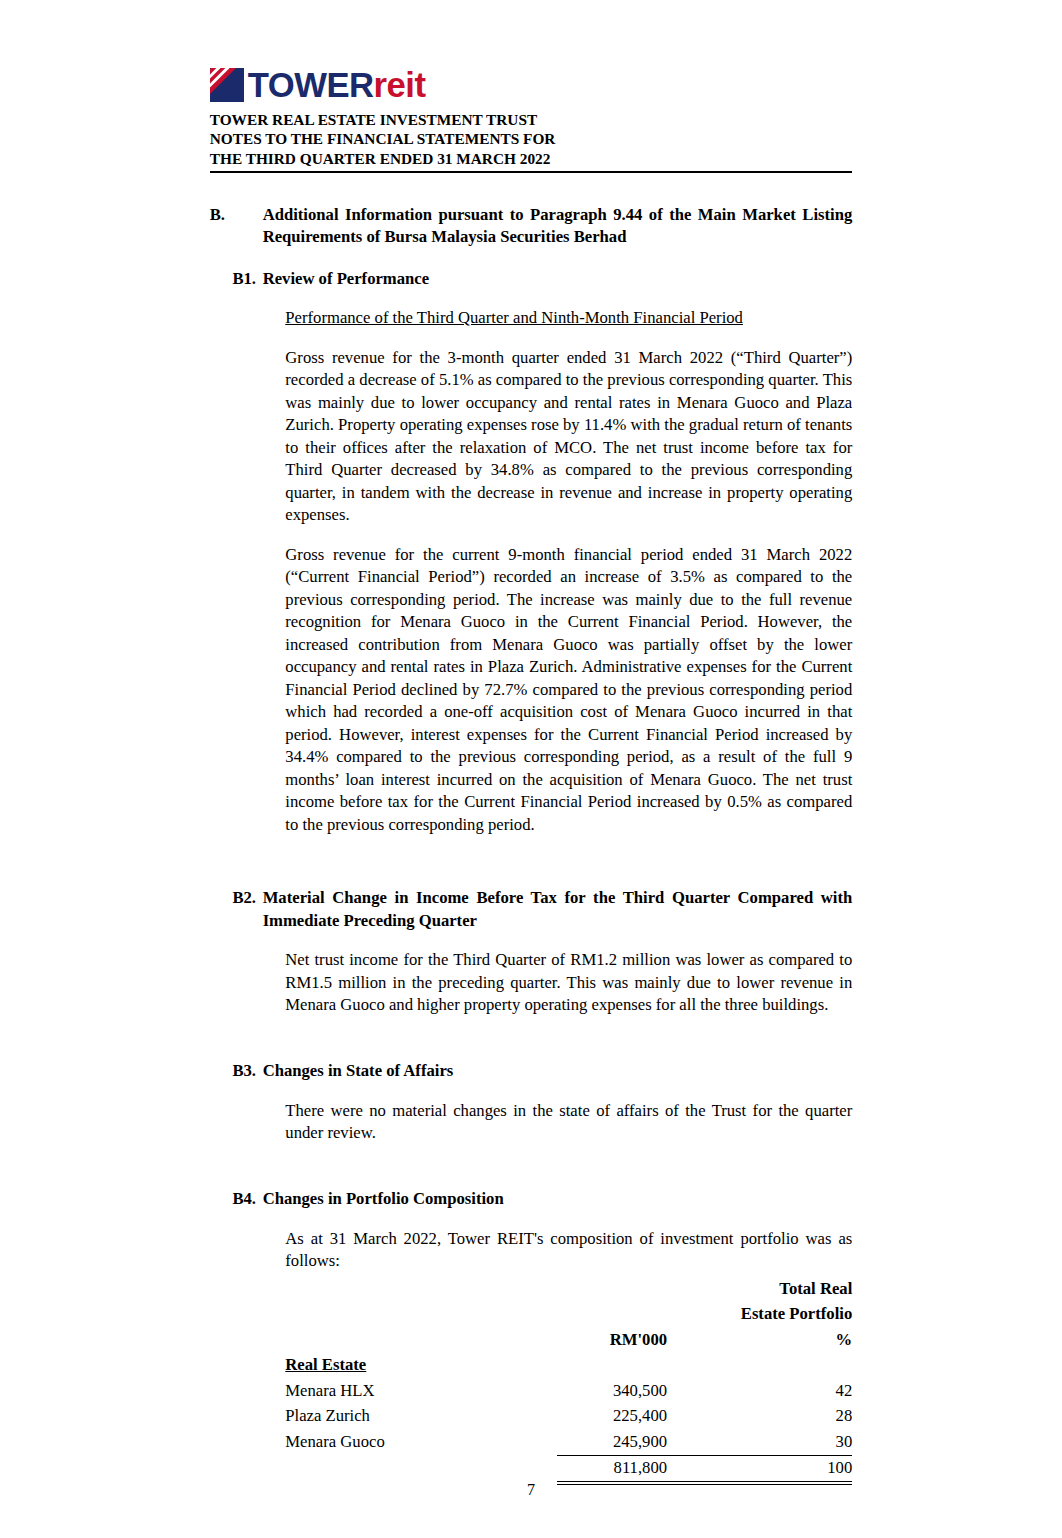TOWER reit
TOWER REAL ESTATE INVESTMENT TRUST
NOTES TO THE FINANCIAL STATEMENTS FOR
THE THIRD QUARTER ENDED 31 MARCH 2022
B.
Additional Information pursuant to Paragraph 9.44 of the Main Market Listing Requirements of Bursa Malaysia Securities Berhad
B1.
Review of Performance
Performance of the Third Quarter and Ninth-Month Financial Period
Gross revenue for the 3-month quarter ended 31 March 2022 (“Third Quarter”) recorded a decrease of 5.1% as compared to the previous corresponding quarter. This was mainly due to lower occupancy and rental rates in Menara Guoco and Plaza Zurich. Property operating expenses rose by 11.4% with the gradual return of tenants to their offices after the relaxation of MCO. The net trust income before tax for Third Quarter decreased by 34.8% as compared to the previous corresponding quarter, in tandem with the decrease in revenue and increase in property operating expenses.
Gross revenue for the current 9-month financial period ended 31 March 2022 (“Current Financial Period”) recorded an increase of 3.5% as compared to the previous corresponding period. The increase was mainly due to the full revenue recognition for Menara Guoco in the Current Financial Period. However, the increased contribution from Menara Guoco was partially offset by the lower occupancy and rental rates in Plaza Zurich. Administrative expenses for the Current Financial Period declined by 72.7% compared to the previous corresponding period which had recorded a one-off acquisition cost of Menara Guoco incurred in that period. However, interest expenses for the Current Financial Period increased by 34.4% compared to the previous corresponding period, as a result of the full 9 months’ loan interest incurred on the acquisition of Menara Guoco. The net trust income before tax for the Current Financial Period increased by 0.5% as compared to the previous corresponding period.
B2.
Material Change in Income Before Tax for the Third Quarter Compared with Immediate Preceding Quarter
Net trust income for the Third Quarter of RM1.2 million was lower as compared to RM1.5 million in the preceding quarter. This was mainly due to lower revenue in Menara Guoco and higher property operating expenses for all the three buildings.
B3.
Changes in State of Affairs
There were no material changes in the state of affairs of the Trust for the quarter under review.
B4.
Changes in Portfolio Composition
As at 31 March 2022, Tower REIT's composition of investment portfolio was as follows:
| | | Total Real |
| | | Estate Portfolio |
| | RM'000 | % |
| Real Estate | | |
| Menara HLX | 340,500 | 42 |
| Plaza Zurich | 225,400 | 28 |
| Menara Guoco | 245,900 | 30 |
| | 811,800 | 100 |
7